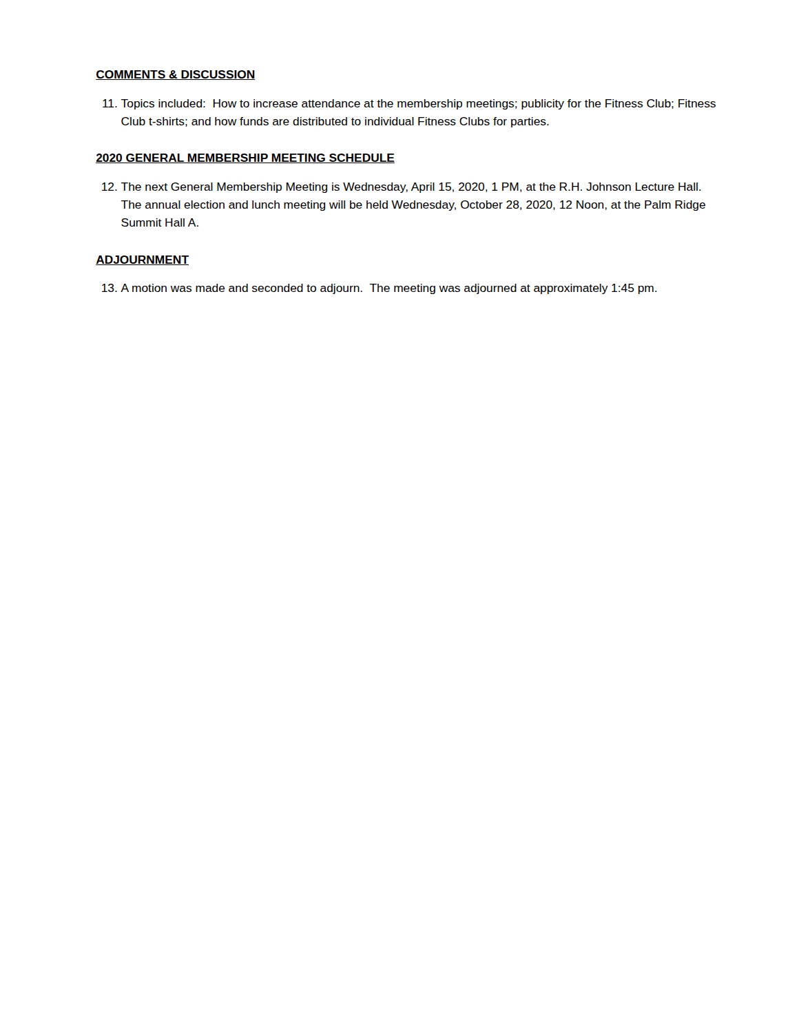COMMENTS & DISCUSSION
Topics included: How to increase attendance at the membership meetings; publicity for the Fitness Club; Fitness Club t-shirts; and how funds are distributed to individual Fitness Clubs for parties.
2020 GENERAL MEMBERSHIP MEETING SCHEDULE
The next General Membership Meeting is Wednesday, April 15, 2020, 1 PM, at the R.H. Johnson Lecture Hall. The annual election and lunch meeting will be held Wednesday, October 28, 2020, 12 Noon, at the Palm Ridge Summit Hall A.
ADJOURNMENT
A motion was made and seconded to adjourn. The meeting was adjourned at approximately 1:45 pm.